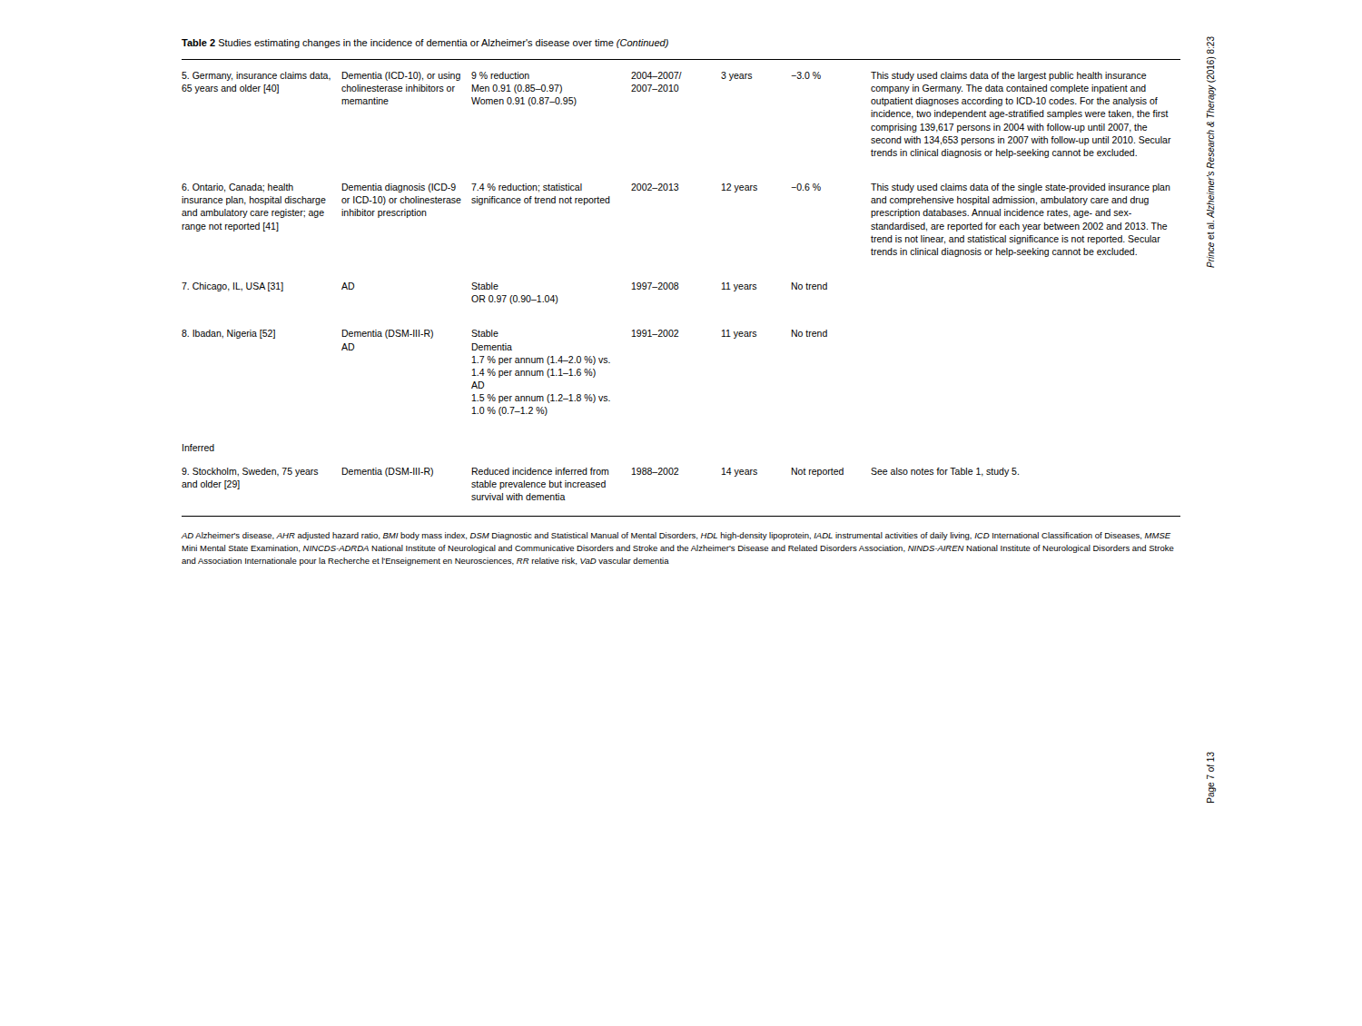Prince et al. Alzheimer's Research & Therapy (2016) 8:23
Page 7 of 13
Table 2 Studies estimating changes in the incidence of dementia or Alzheimer's disease over time (Continued)
| 5. Germany, insurance claims data, 65 years and older [40] | Dementia (ICD-10), or using cholinesterase inhibitors or memantine | 9 % reduction Men 0.91 (0.85–0.97) Women 0.91 (0.87–0.95) | 2004–2007/ 2007–2010 | 3 years | −3.0 % | This study used claims data of the largest public health insurance company in Germany. The data contained complete inpatient and outpatient diagnoses according to ICD-10 codes. For the analysis of incidence, two independent age-stratified samples were taken, the first comprising 139,617 persons in 2004 with follow-up until 2007, the second with 134,653 persons in 2007 with follow-up until 2010. Secular trends in clinical diagnosis or help-seeking cannot be excluded. |
| 6. Ontario, Canada; health insurance plan, hospital discharge and ambulatory care register; age range not reported [41] | Dementia diagnosis (ICD-9 or ICD-10) or cholinesterase inhibitor prescription | 7.4 % reduction; statistical significance of trend not reported | 2002–2013 | 12 years | −0.6 % | This study used claims data of the single state-provided insurance plan and comprehensive hospital admission, ambulatory care and drug prescription databases. Annual incidence rates, age- and sex-standardised, are reported for each year between 2002 and 2013. The trend is not linear, and statistical significance is not reported. Secular trends in clinical diagnosis or help-seeking cannot be excluded. |
| 7. Chicago, IL, USA [31] | AD | Stable OR 0.97 (0.90–1.04) | 1997–2008 | 11 years | No trend | |
| 8. Ibadan, Nigeria [52] | Dementia (DSM-III-R) AD | Stable Dementia 1.7 % per annum (1.4–2.0 %) vs. 1.4 % per annum (1.1–1.6 %) AD 1.5 % per annum (1.2–1.8 %) vs. 1.0 % (0.7–1.2 %) | 1991–2002 | 11 years | No trend | |
| Inferred | | | | | | |
| 9. Stockholm, Sweden, 75 years and older [29] | Dementia (DSM-III-R) | Reduced incidence inferred from stable prevalence but increased survival with dementia | 1988–2002 | 14 years | Not reported | See also notes for Table 1, study 5. |
AD Alzheimer's disease, AHR adjusted hazard ratio, BMI body mass index, DSM Diagnostic and Statistical Manual of Mental Disorders, HDL high-density lipoprotein, IADL instrumental activities of daily living, ICD International Classification of Diseases, MMSE Mini Mental State Examination, NINCDS-ADRDA National Institute of Neurological and Communicative Disorders and Stroke and the Alzheimer's Disease and Related Disorders Association, NINDS-AIREN National Institute of Neurological Disorders and Stroke and Association Internationale pour la Recherche et l'Enseignement en Neurosciences, RR relative risk, VaD vascular dementia